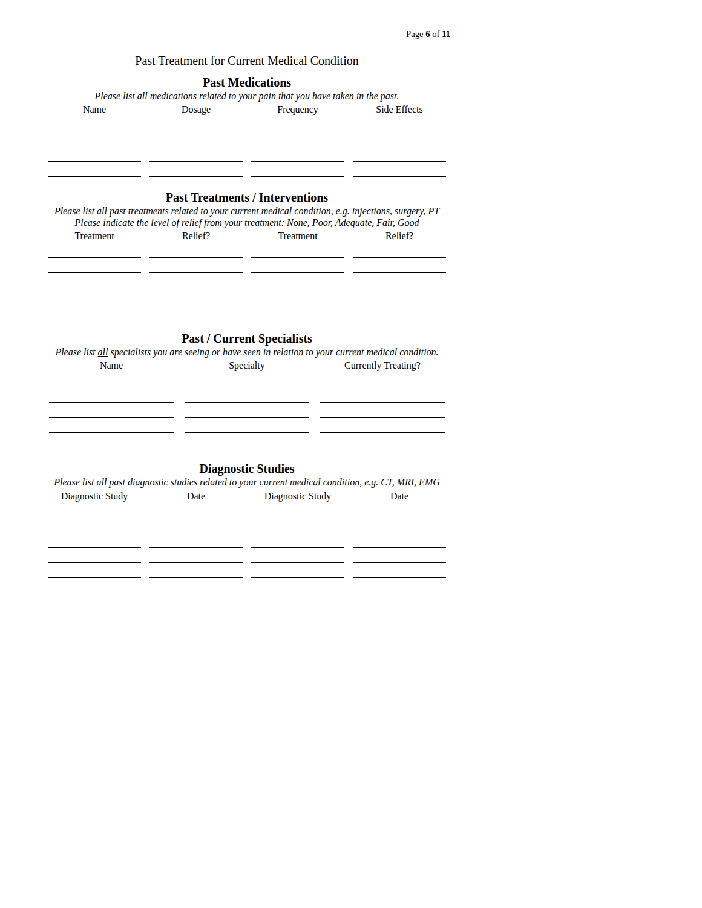Page 6 of 11
Past Treatment for Current Medical Condition
Past Medications
Please list all medications related to your pain that you have taken in the past.
| Name | Dosage | Frequency | Side Effects |
| --- | --- | --- | --- |
Past Treatments / Interventions
Please list all past treatments related to your current medical condition, e.g. injections, surgery, PT
Please indicate the level of relief from your treatment: None, Poor, Adequate, Fair, Good
| Treatment | Relief? | Treatment | Relief? |
| --- | --- | --- | --- |
Past / Current Specialists
Please list all specialists you are seeing or have seen in relation to your current medical condition.
| Name | Specialty | Currently Treating? |
| --- | --- | --- |
Diagnostic Studies
Please list all past diagnostic studies related to your current medical condition, e.g. CT, MRI, EMG
| Diagnostic Study | Date | Diagnostic Study | Date |
| --- | --- | --- | --- |